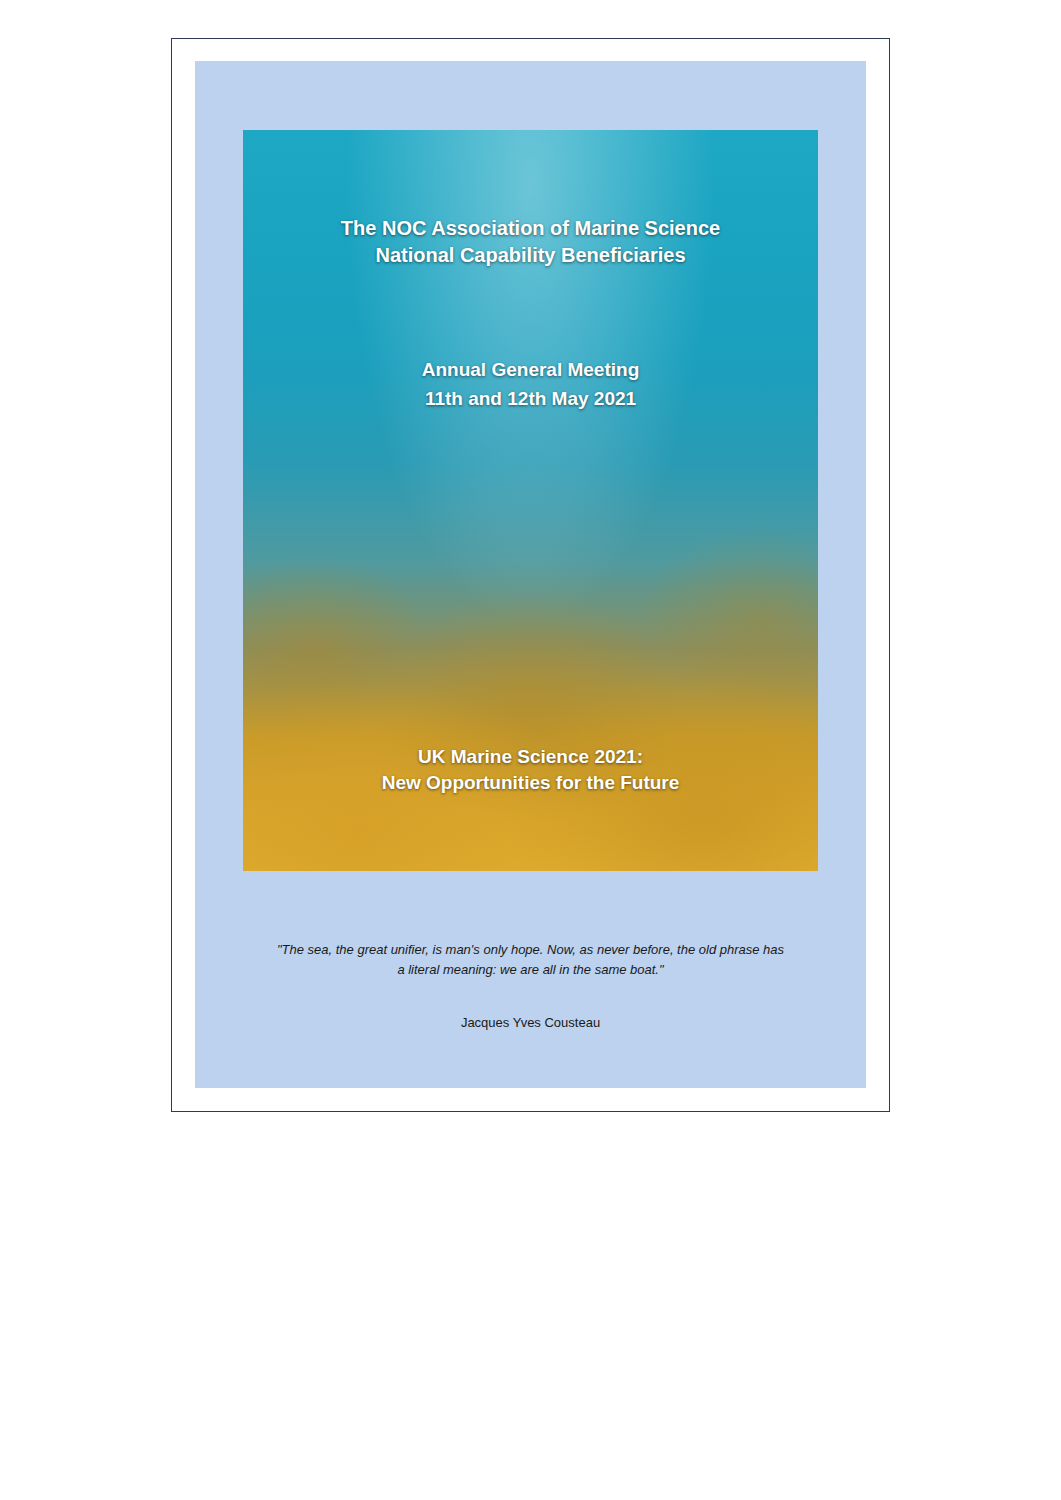The NOC Association of Marine Science
National Capability Beneficiaries
Annual General Meeting
11th and 12th May 2021
UK Marine Science 2021:
New Opportunities for the Future
"The sea, the great unifier, is man's only hope. Now, as never before, the old phrase has a literal meaning: we are all in the same boat."
Jacques Yves Cousteau